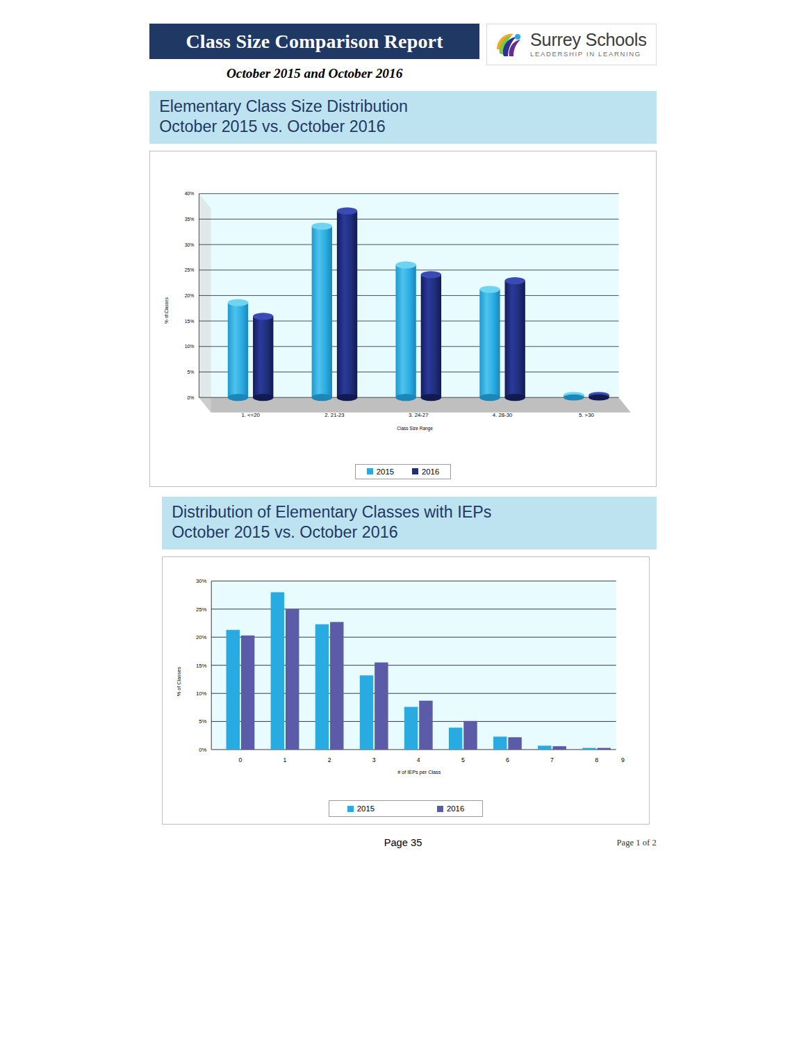Class Size Comparison Report
October 2015 and October 2016
Surrey Schools
Leadership in Learning
Elementary Class Size Distribution
October 2015 vs. October 2016
% of Classes 0% 5% 10% 15% 20% 25% 30% 35% 40% Group 1: <=20 2015=18.6% 2016=15.9% Group 2: 21-23 2015=33.6% 2016=36.6% Group 3: 24-27 2015=26.0% 2016=24.1% Group 4: 28-30 2015=21.2% 2016=22.9% Group 5: >30 2015=0.5% 2016=0.5% 1. <=20 2. 21-23 3. 24-27 4. 28-30 5. >30 Class Size Range
2015 2016
Distribution of Elementary Classes with IEPs
October 2015 vs. October 2016
% of Classes 0% 5% 10% 15% 20% 25% 30% 0 1 2 3 4 5 6 7 8 9 # of IEPs per Class
2015 2016
Page 35
Page 1 of 2